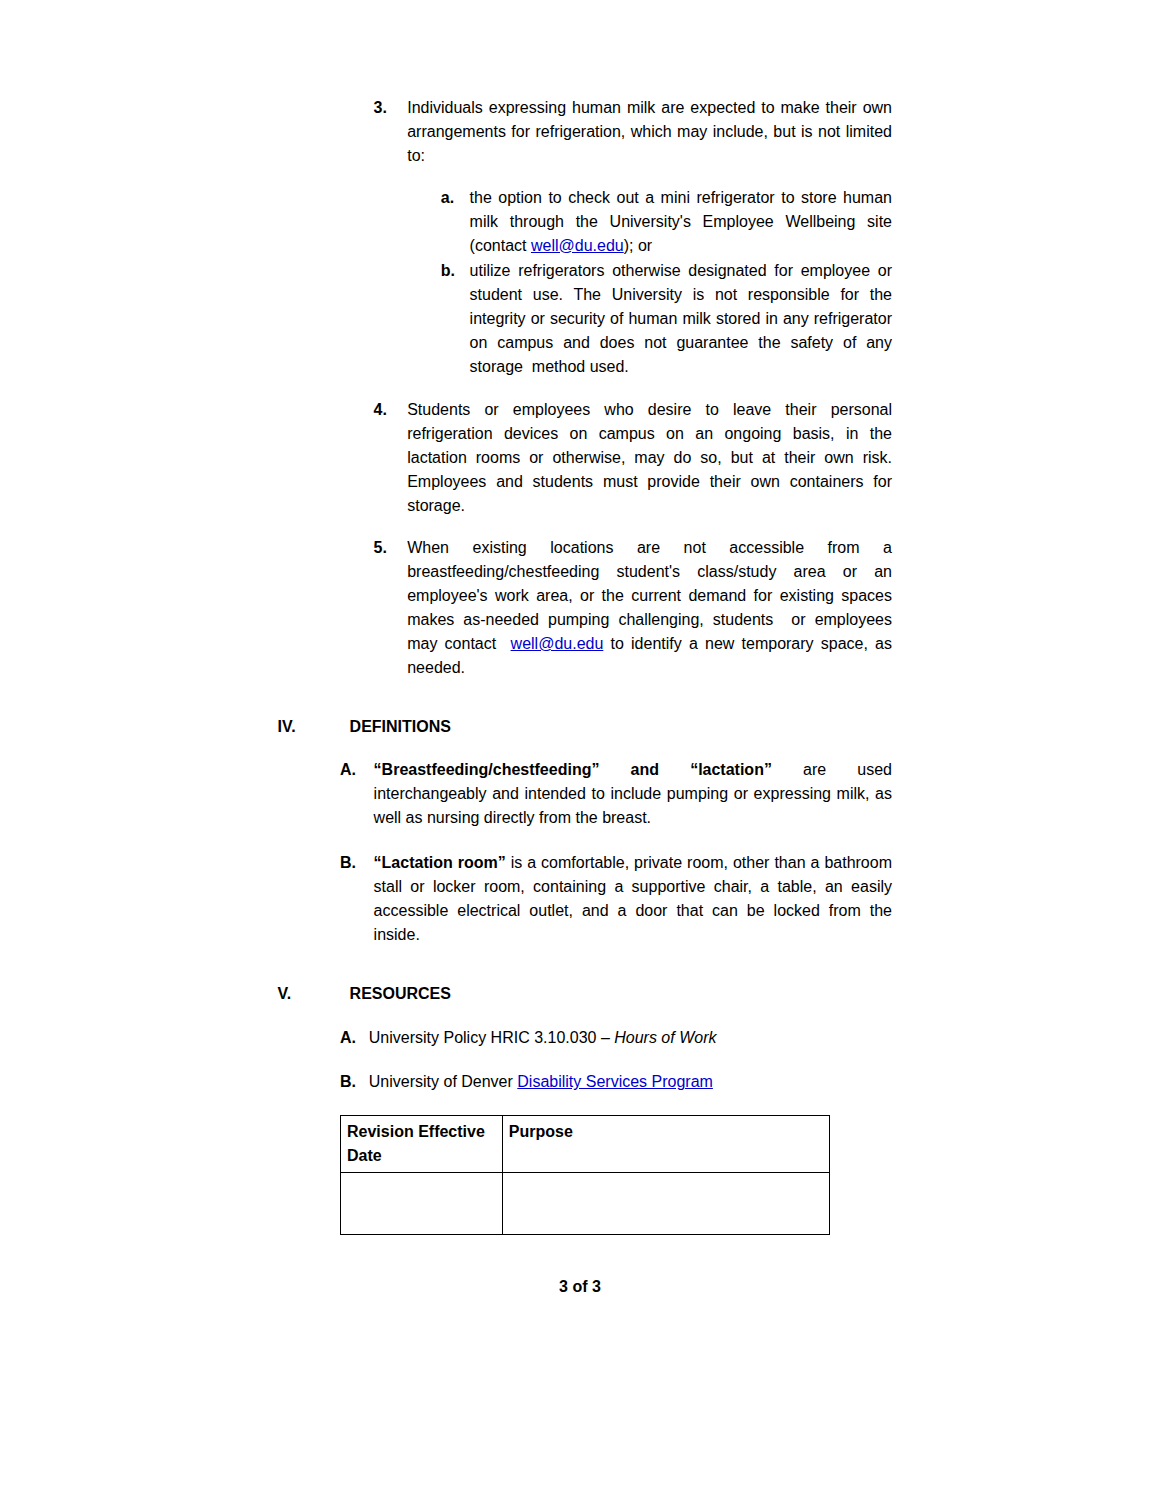3. Individuals expressing human milk are expected to make their own arrangements for refrigeration, which may include, but is not limited to:
a. the option to check out a mini refrigerator to store human milk through the University's Employee Wellbeing site (contact well@du.edu); or
b. utilize refrigerators otherwise designated for employee or student use. The University is not responsible for the integrity or security of human milk stored in any refrigerator on campus and does not guarantee the safety of any storage method used.
4. Students or employees who desire to leave their personal refrigeration devices on campus on an ongoing basis, in the lactation rooms or otherwise, may do so, but at their own risk. Employees and students must provide their own containers for storage.
5. When existing locations are not accessible from a breastfeeding/chestfeeding student's class/study area or an employee's work area, or the current demand for existing spaces makes as-needed pumping challenging, students or employees may contact well@du.edu to identify a new temporary space, as needed.
IV. DEFINITIONS
A. “Breastfeeding/chestfeeding” and “lactation” are used interchangeably and intended to include pumping or expressing milk, as well as nursing directly from the breast.
B. “Lactation room” is a comfortable, private room, other than a bathroom stall or locker room, containing a supportive chair, a table, an easily accessible electrical outlet, and a door that can be locked from the inside.
V. RESOURCES
A. University Policy HRIC 3.10.030 – Hours of Work
B. University of Denver Disability Services Program
| Revision Effective Date | Purpose |
| --- | --- |
3 of 3